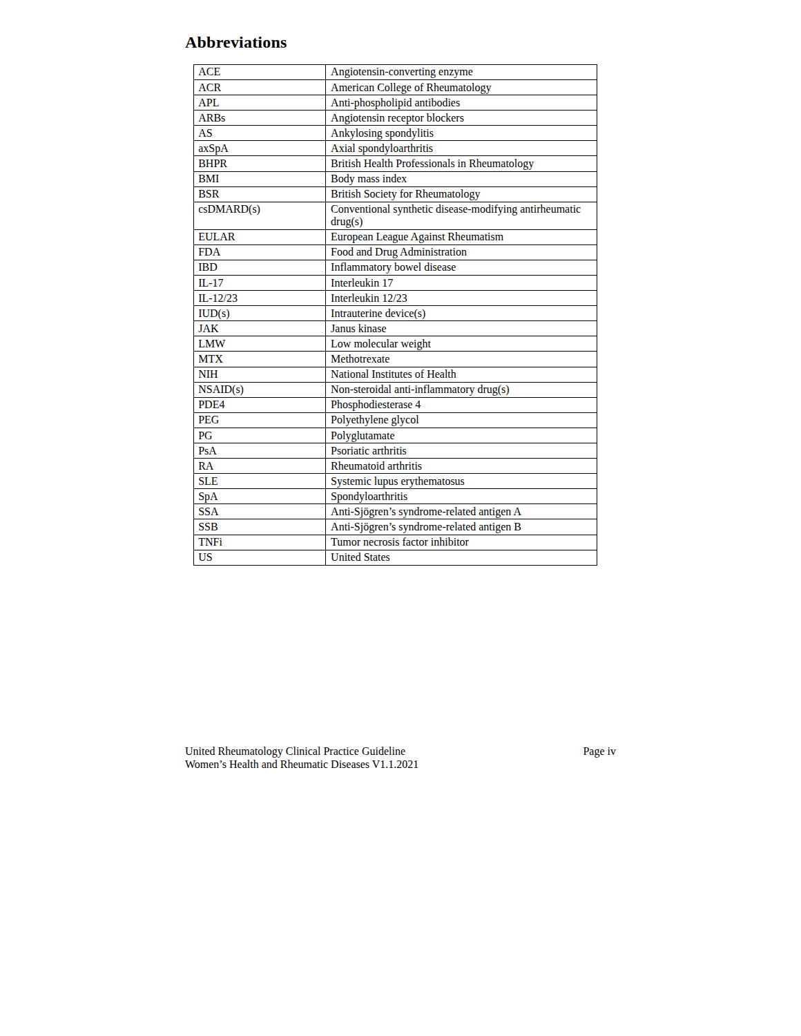Abbreviations
| ACE | Angiotensin-converting enzyme |
| ACR | American College of Rheumatology |
| APL | Anti-phospholipid antibodies |
| ARBs | Angiotensin receptor blockers |
| AS | Ankylosing spondylitis |
| axSpA | Axial spondyloarthritis |
| BHPR | British Health Professionals in Rheumatology |
| BMI | Body mass index |
| BSR | British Society for Rheumatology |
| csDMARD(s) | Conventional synthetic disease-modifying antirheumatic drug(s) |
| EULAR | European League Against Rheumatism |
| FDA | Food and Drug Administration |
| IBD | Inflammatory bowel disease |
| IL-17 | Interleukin 17 |
| IL-12/23 | Interleukin 12/23 |
| IUD(s) | Intrauterine device(s) |
| JAK | Janus kinase |
| LMW | Low molecular weight |
| MTX | Methotrexate |
| NIH | National Institutes of Health |
| NSAID(s) | Non-steroidal anti-inflammatory drug(s) |
| PDE4 | Phosphodiesterase 4 |
| PEG | Polyethylene glycol |
| PG | Polyglutamate |
| PsA | Psoriatic arthritis |
| RA | Rheumatoid arthritis |
| SLE | Systemic lupus erythematosus |
| SpA | Spondyloarthritis |
| SSA | Anti-Sjögren’s syndrome-related antigen A |
| SSB | Anti-Sjögren’s syndrome-related antigen B |
| TNFi | Tumor necrosis factor inhibitor |
| US | United States |
United Rheumatology Clinical Practice Guideline
Women’s Health and Rheumatic Diseases V1.1.2021
Page iv